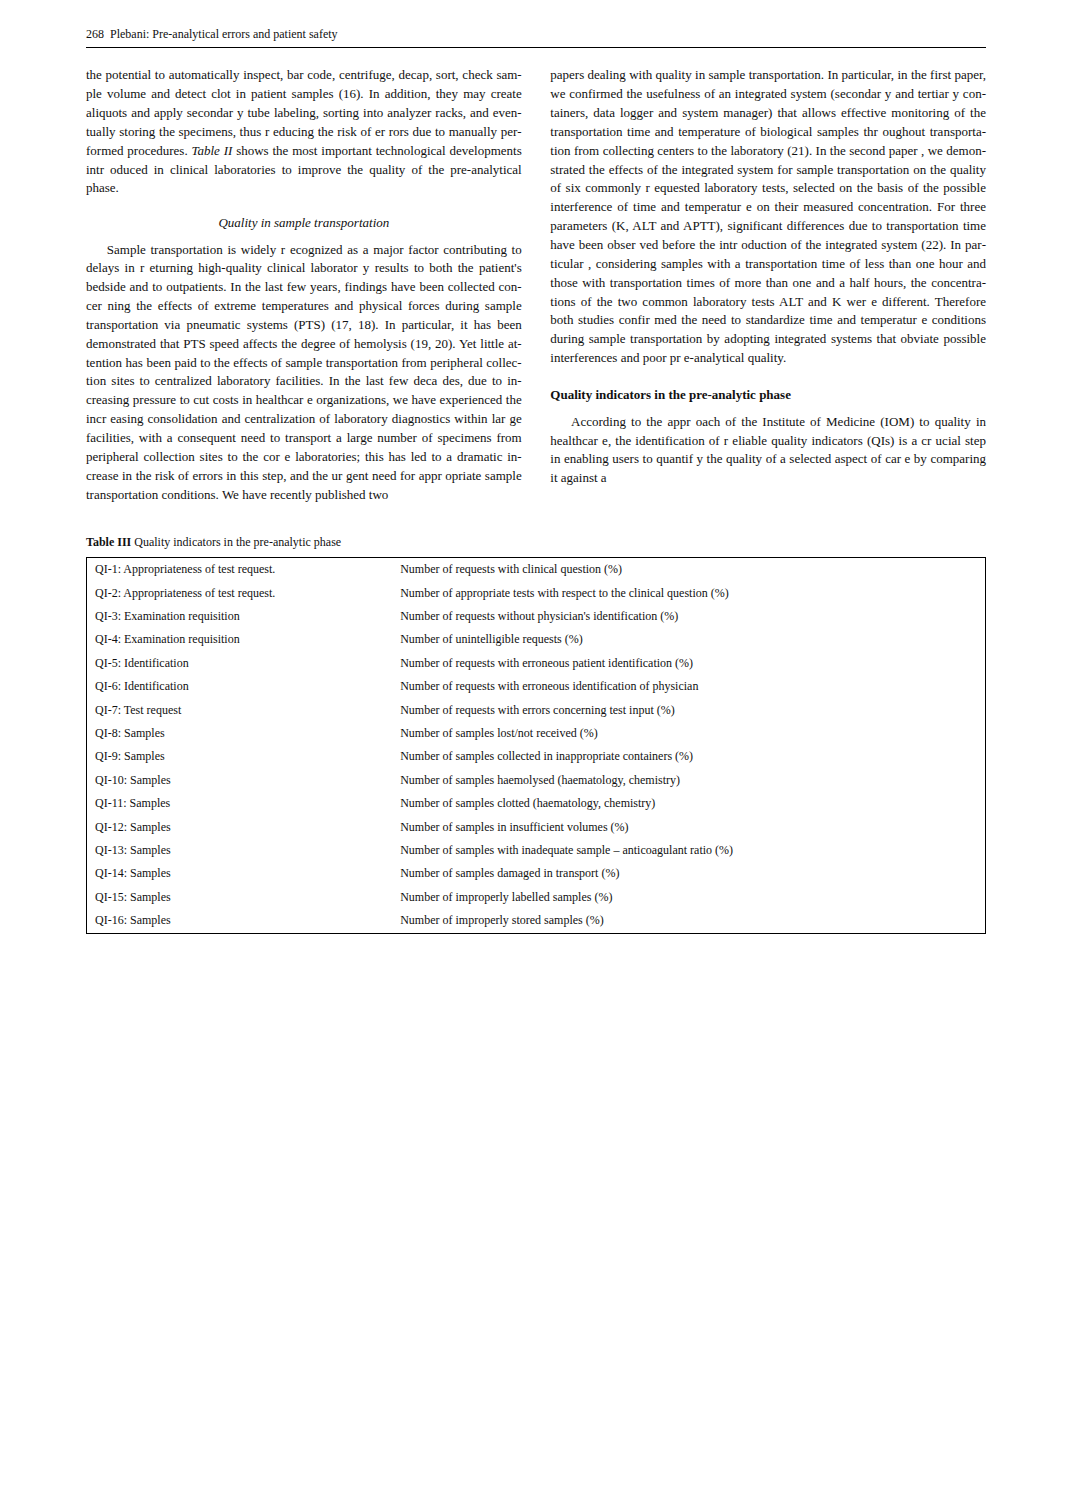268 Plebani: Pre-analytical errors and patient safety
the potential to automatically inspect, bar code, centrifuge, decap, sort, check sample volume and detect clot in patient samples (16). In addition, they may create aliquots and apply secondar y tube labeling, sorting into analyzer racks, and eventually storing the specimens, thus r educing the risk of er rors due to manually performed procedures. Table II shows the most important technological developments intr o­duced in clinical laboratories to improve the quality of the pre-analytical phase.
Quality in sample transportation
Sample transportation is widely r ecognized as a major factor contributing to delays in r eturning high-quality clinical laborator y results to both the patient's bedside and to outpatients. In the last few years, findings have been collected concer ning the effects of extreme temperatures and physical forces during sample transportation via pneumatic systems (PTS) (17, 18). In particular, it has been demonstrated that PTS speed affects the degree of hemolysis (19, 20). Yet little attention has been paid to the effects of sample transportation from peripheral collection sites to centralized laboratory facilities. In the last few deca des, due to increasing pressure to cut costs in healthcar e organizations, we have experienced the incr easing consolidation and centralization of laboratory diagnostics within lar ge facilities, with a consequent need to transport a large number of specimens from peripheral collection sites to the cor e laboratories; this has led to a dramatic increase in the risk of errors in this step, and the ur gent need for appr opriate sample transportation conditions. We have recently published two
papers dealing with quality in sample transportation. In particular, in the first paper, we confirmed the usefulness of an integrated system (secondar y and tertiar y containers, data logger and system manager) that allows effective monitoring of the transportation time and temperature of biological samples thr oughout transportation from collecting centers to the laboratory (21). In the second paper , we demonstrated the effects of the integrated system for sample transpor­tation on the quality of six commonly r equested laboratory tests, selected on the basis of the possible interference of time and temperatur e on their mea­sured concentration. For three parameters (K, ALT and APTT), significant differences due to transportation time have been obser ved before the intr oduction of the integrated system (22). In particular , considering samples with a transportation time of less than one hour and those with transportation times of more than one and a half hours, the concentrations of the two common laboratory tests ALT and K wer e different. Therefore both studies confir med the need to standardize time and temperatur e conditions during sample transportation by adopting integrated systems that obviate possible interferences and poor pr e-analytical quality.
Quality indicators in the pre-analytic phase
According to the appr oach of the Institute of Medicine (IOM) to quality in healthcar e, the identification of r eliable quality indicators (QIs) is a cr ucial step in enabling users to quantif y the quality of a selected aspect of car e by comparing it against a
Table III Quality indicators in the pre-analytic phase
| QI-1: Appropriateness of test request. | Number of requests with clinical question (%) |
| QI-2: Appropriateness of test request. | Number of appropriate tests with respect to the clinical question (%) |
| QI-3: Examination requisition | Number of requests without physician's identification (%) |
| QI-4: Examination requisition | Number of unintelligible requests (%) |
| QI-5: Identification | Number of requests with erroneous patient identification (%) |
| QI-6: Identification | Number of requests with erroneous identification of physician |
| QI-7: Test request | Number of requests with errors concerning test input (%) |
| QI-8: Samples | Number of samples lost/not received (%) |
| QI-9: Samples | Number of samples collected in inappropriate containers (%) |
| QI-10: Samples | Number of samples haemolysed (haematology, chemistry) |
| QI-11: Samples | Number of samples clotted (haematology, chemistry) |
| QI-12: Samples | Number of samples in insufficient volumes (%) |
| QI-13: Samples | Number of samples with inadequate sample – anticoagulant ratio (%) |
| QI-14: Samples | Number of samples damaged in transport (%) |
| QI-15: Samples | Number of improperly labelled samples (%) |
| QI-16: Samples | Number of improperly stored samples (%) |